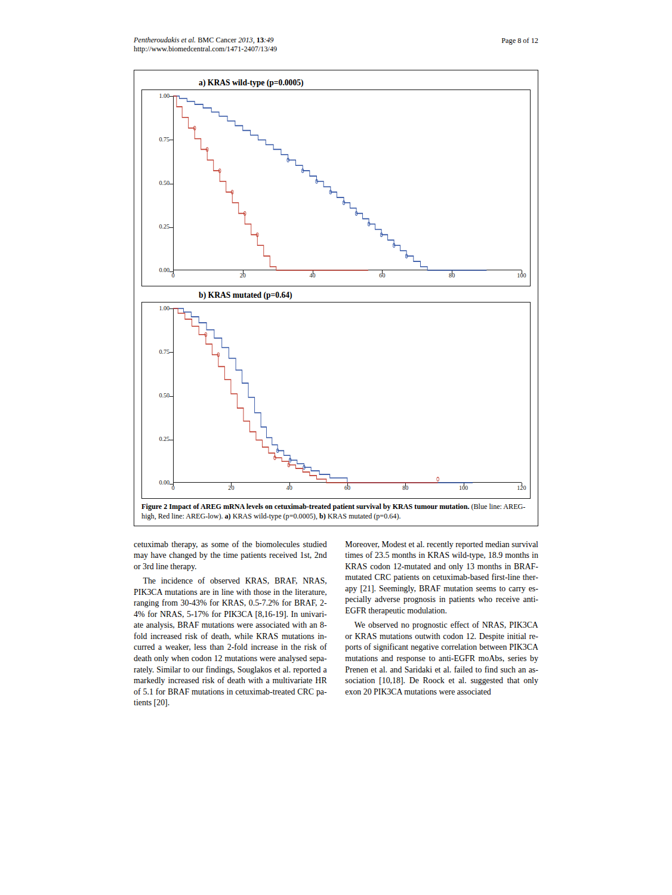Pentheroudakis et al. BMC Cancer 2013, 13:49
http://www.biomedcentral.com/1471-2407/13/49
Page 8 of 12
a) KRAS wild-type (p=0.0005)
1.00 0.75 0.50 0.25 0.00
0 20 40 60 80 100
b) KRAS mutated (p=0.64)
1.00 0.75 0.50 0.25 0.00
0 20 40 60 80 100 120
Figure 2 Impact of AREG mRNA levels on cetuximab-treated patient survival by KRAS tumour mutation. (Blue line: AREG-high, Red line: AREG-low). a) KRAS wild-type (p=0.0005), b) KRAS mutated (p=0.64).
cetuximab therapy, as some of the biomolecules studied may have changed by the time patients received 1st, 2nd or 3rd line therapy.
The incidence of observed KRAS, BRAF, NRAS, PIK3CA mutations are in line with those in the literature, ranging from 30-43% for KRAS, 0.5-7.2% for BRAF, 2-4% for NRAS, 5-17% for PIK3CA [8,16-19]. In univariate analysis, BRAF mutations were associated with an 8-fold increased risk of death, while KRAS mutations incurred a weaker, less than 2-fold increase in the risk of death only when codon 12 mutations were analysed separately. Similar to our findings, Souglakos et al. reported a markedly increased risk of death with a multivariate HR of 5.1 for BRAF mutations in cetuximab-treated CRC patients [20].
Moreover, Modest et al. recently reported median survival times of 23.5 months in KRAS wild-type, 18.9 months in KRAS codon 12-mutated and only 13 months in BRAF-mutated CRC patients on cetuximab-based first-line therapy [21]. Seemingly, BRAF mutation seems to carry especially adverse prognosis in patients who receive anti-EGFR therapeutic modulation.
We observed no prognostic effect of NRAS, PIK3CA or KRAS mutations outwith codon 12. Despite initial reports of significant negative correlation between PIK3CA mutations and response to anti-EGFR moAbs, series by Prenen et al. and Saridaki et al. failed to find such an association [10,18]. De Roock et al. suggested that only exon 20 PIK3CA mutations were associated